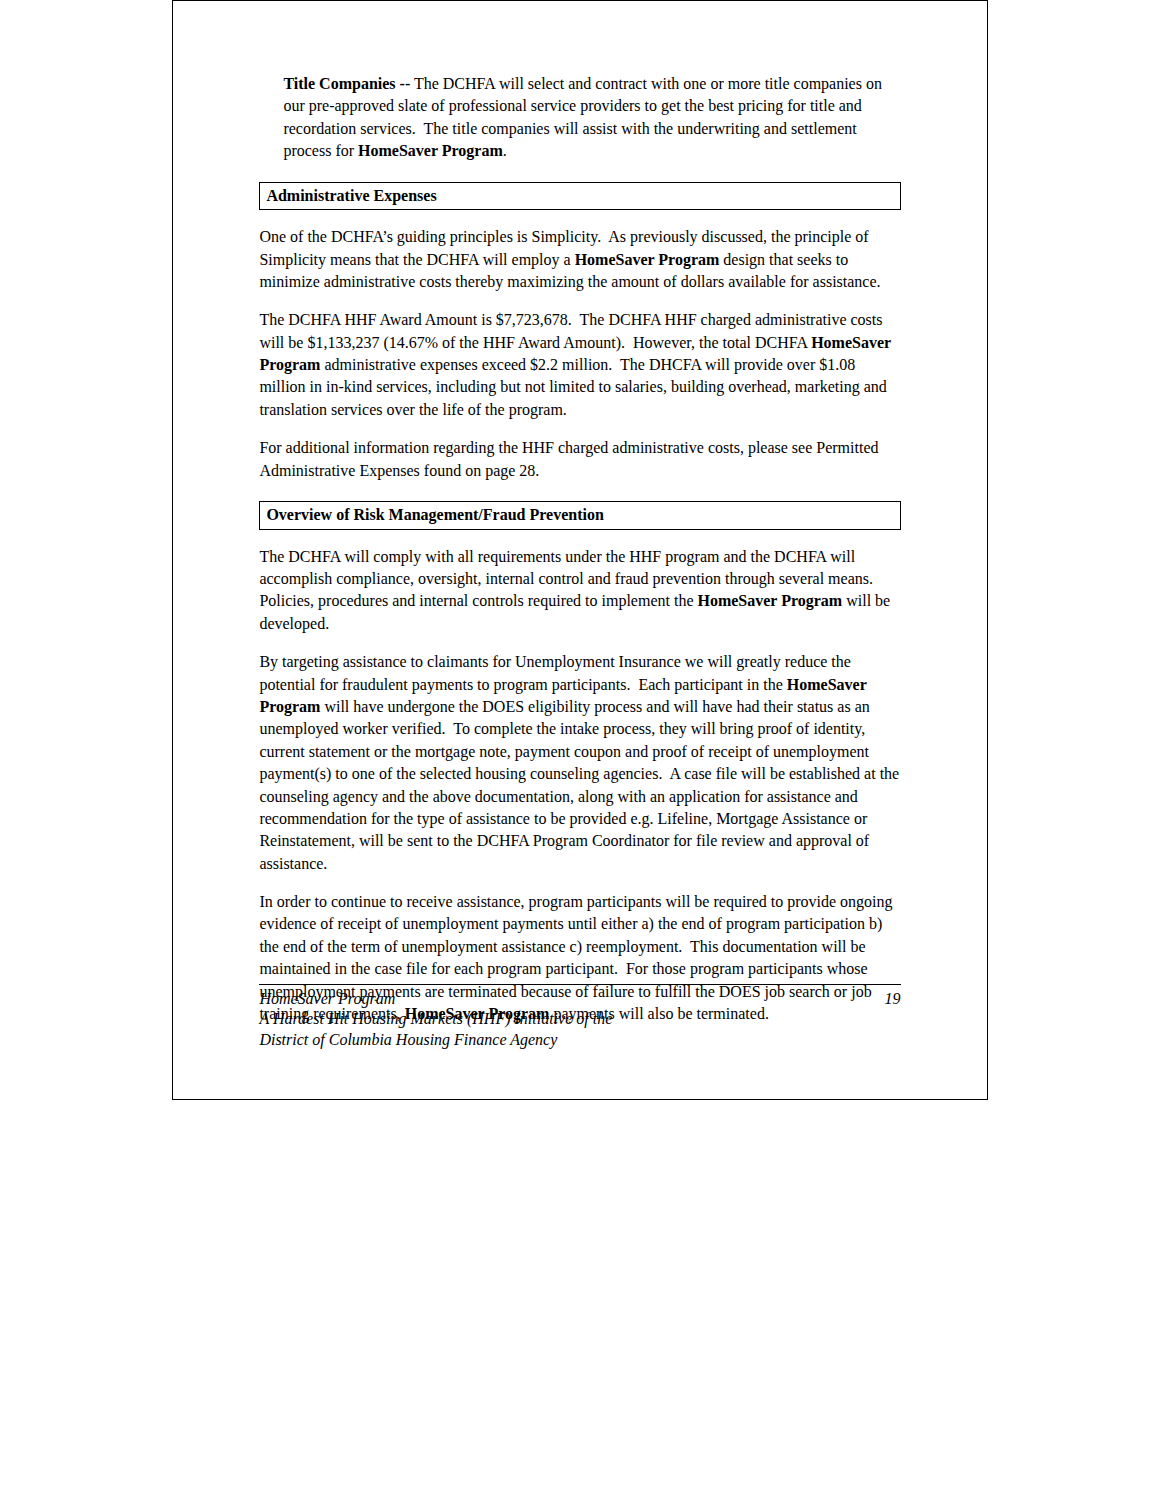Title Companies -- The DCHFA will select and contract with one or more title companies on our pre-approved slate of professional service providers to get the best pricing for title and recordation services. The title companies will assist with the underwriting and settlement process for HomeSaver Program.
Administrative Expenses
One of the DCHFA’s guiding principles is Simplicity. As previously discussed, the principle of Simplicity means that the DCHFA will employ a HomeSaver Program design that seeks to minimize administrative costs thereby maximizing the amount of dollars available for assistance.
The DCHFA HHF Award Amount is $7,723,678. The DCHFA HHF charged administrative costs will be $1,133,237 (14.67% of the HHF Award Amount). However, the total DCHFA HomeSaver Program administrative expenses exceed $2.2 million. The DHCFA will provide over $1.08 million in in-kind services, including but not limited to salaries, building overhead, marketing and translation services over the life of the program.
For additional information regarding the HHF charged administrative costs, please see Permitted Administrative Expenses found on page 28.
Overview of Risk Management/Fraud Prevention
The DCHFA will comply with all requirements under the HHF program and the DCHFA will accomplish compliance, oversight, internal control and fraud prevention through several means. Policies, procedures and internal controls required to implement the HomeSaver Program will be developed.
By targeting assistance to claimants for Unemployment Insurance we will greatly reduce the potential for fraudulent payments to program participants. Each participant in the HomeSaver Program will have undergone the DOES eligibility process and will have had their status as an unemployed worker verified. To complete the intake process, they will bring proof of identity, current statement or the mortgage note, payment coupon and proof of receipt of unemployment payment(s) to one of the selected housing counseling agencies. A case file will be established at the counseling agency and the above documentation, along with an application for assistance and recommendation for the type of assistance to be provided e.g. Lifeline, Mortgage Assistance or Reinstatement, will be sent to the DCHFA Program Coordinator for file review and approval of assistance.
In order to continue to receive assistance, program participants will be required to provide ongoing evidence of receipt of unemployment payments until either a) the end of program participation b) the end of the term of unemployment assistance c) reemployment. This documentation will be maintained in the case file for each program participant. For those program participants whose unemployment payments are terminated because of failure to fulfill the DOES job search or job training requirements, HomeSaver Program payments will also be terminated.
19 HomeSaver Program
A Hardest Hit Housing Markets (HHF) Initiative of the
District of Columbia Housing Finance Agency